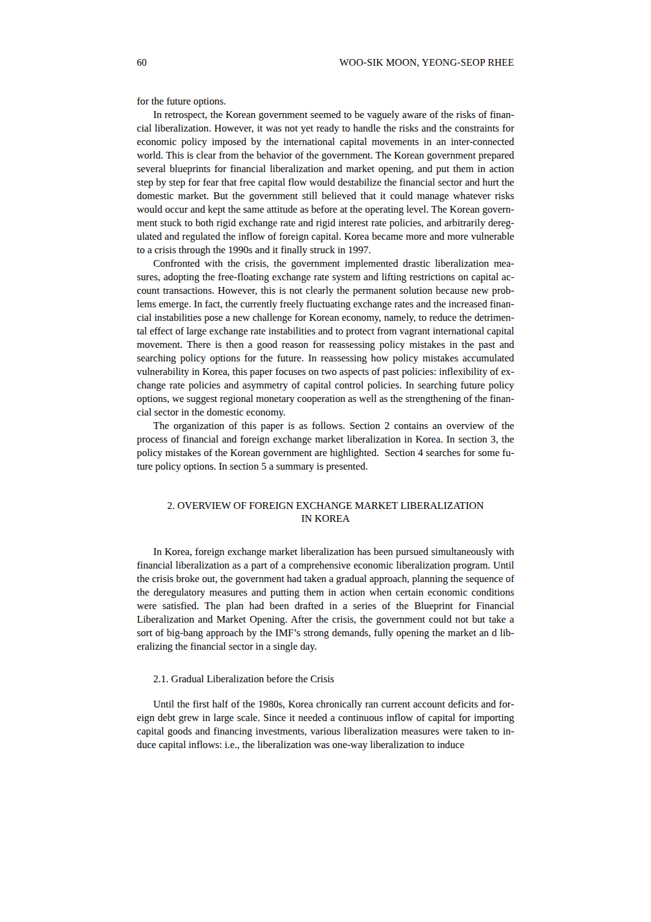60 WOO-SIK MOON, YEONG-SEOP RHEE
for the future options.
In retrospect, the Korean government seemed to be vaguely aware of the risks of financial liberalization. However, it was not yet ready to handle the risks and the constraints for economic policy imposed by the international capital movements in an inter-connected world. This is clear from the behavior of the government. The Korean government prepared several blueprints for financial liberalization and market opening, and put them in action step by step for fear that free capital flow would destabilize the financial sector and hurt the domestic market. But the government still believed that it could manage whatever risks would occur and kept the same attitude as before at the operating level. The Korean government stuck to both rigid exchange rate and rigid interest rate policies, and arbitrarily deregulated and regulated the inflow of foreign capital. Korea became more and more vulnerable to a crisis through the 1990s and it finally struck in 1997.
Confronted with the crisis, the government implemented drastic liberalization measures, adopting the free-floating exchange rate system and lifting restrictions on capital account transactions. However, this is not clearly the permanent solution because new problems emerge. In fact, the currently freely fluctuating exchange rates and the increased financial instabilities pose a new challenge for Korean economy, namely, to reduce the detrimental effect of large exchange rate instabilities and to protect from vagrant international capital movement. There is then a good reason for reassessing policy mistakes in the past and searching policy options for the future. In reassessing how policy mistakes accumulated vulnerability in Korea, this paper focuses on two aspects of past policies: inflexibility of exchange rate policies and asymmetry of capital control policies. In searching future policy options, we suggest regional monetary cooperation as well as the strengthening of the financial sector in the domestic economy.
The organization of this paper is as follows. Section 2 contains an overview of the process of financial and foreign exchange market liberalization in Korea. In section 3, the policy mistakes of the Korean government are highlighted. Section 4 searches for some future policy options. In section 5 a summary is presented.
2. OVERVIEW OF FOREIGN EXCHANGE MARKET LIBERALIZATION
IN KOREA
In Korea, foreign exchange market liberalization has been pursued simultaneously with financial liberalization as a part of a comprehensive economic liberalization program. Until the crisis broke out, the government had taken a gradual approach, planning the sequence of the deregulatory measures and putting them in action when certain economic conditions were satisfied. The plan had been drafted in a series of the Blueprint for Financial Liberalization and Market Opening. After the crisis, the government could not but take a sort of big-bang approach by the IMF’s strong demands, fully opening the market an d liberalizing the financial sector in a single day.
2.1. Gradual Liberalization before the Crisis
Until the first half of the 1980s, Korea chronically ran current account deficits and foreign debt grew in large scale. Since it needed a continuous inflow of capital for importing capital goods and financing investments, various liberalization measures were taken to induce capital inflows: i.e., the liberalization was one-way liberalization to induce